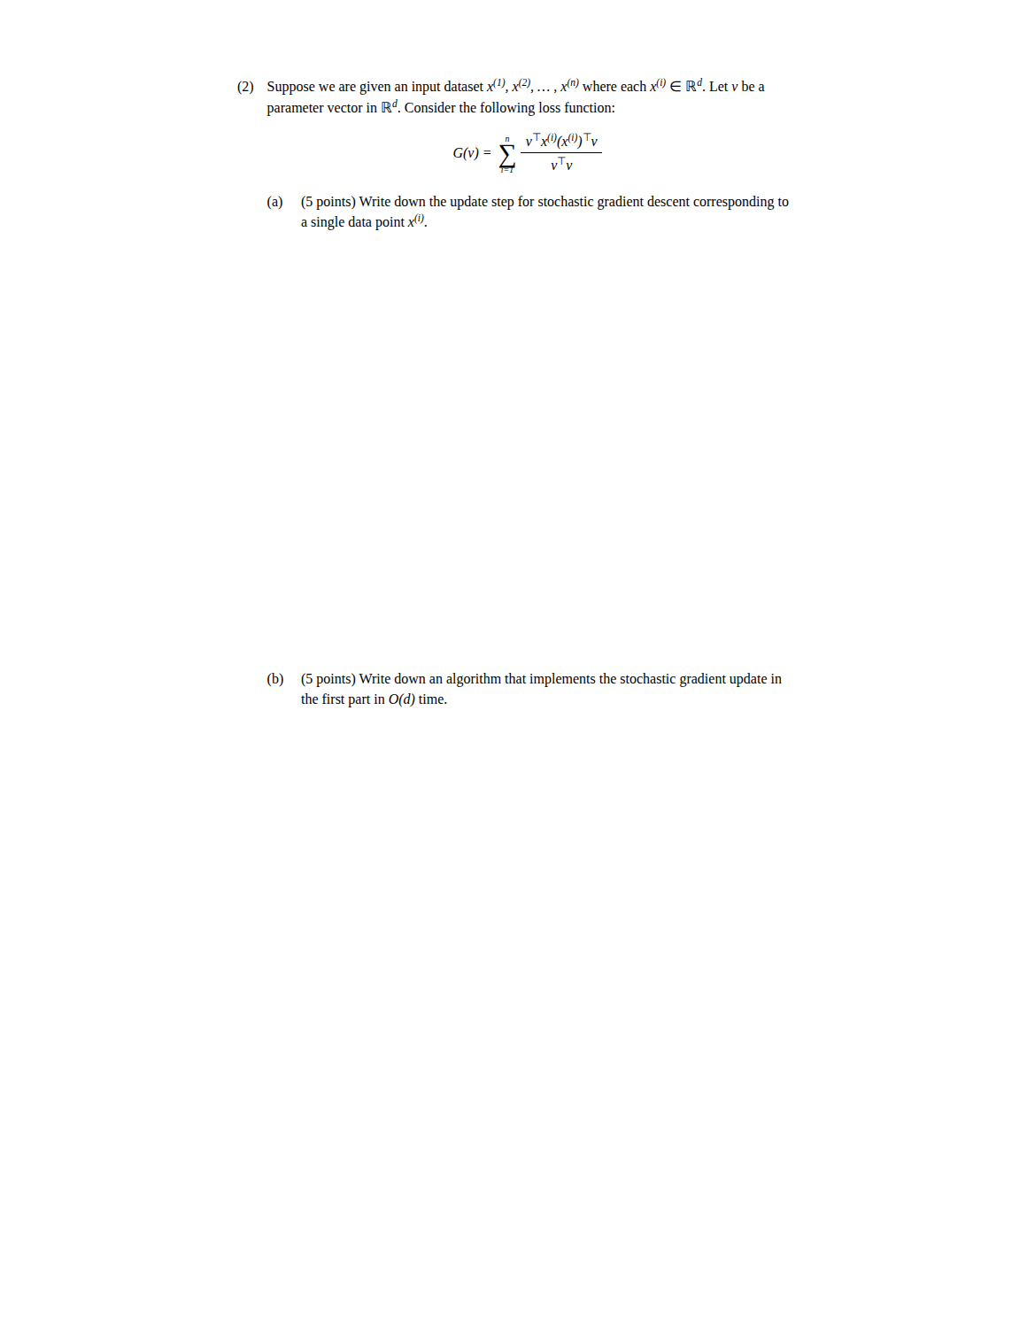(2)
Suppose we are given an input dataset x(1), x(2), … , x(n) where each x(i) ∈ ℝd. Let v be a parameter vector in ℝd. Consider the following loss function:
G(v) = n∑i=1 v⊤x(i)(x(i))⊤v v⊤v
(a)
(5 points) Write down the update step for stochastic gradient descent corresponding to a single data point x(i).
(b)
(5 points) Write down an algorithm that implements the stochastic gradient update in the first part in O(d) time.